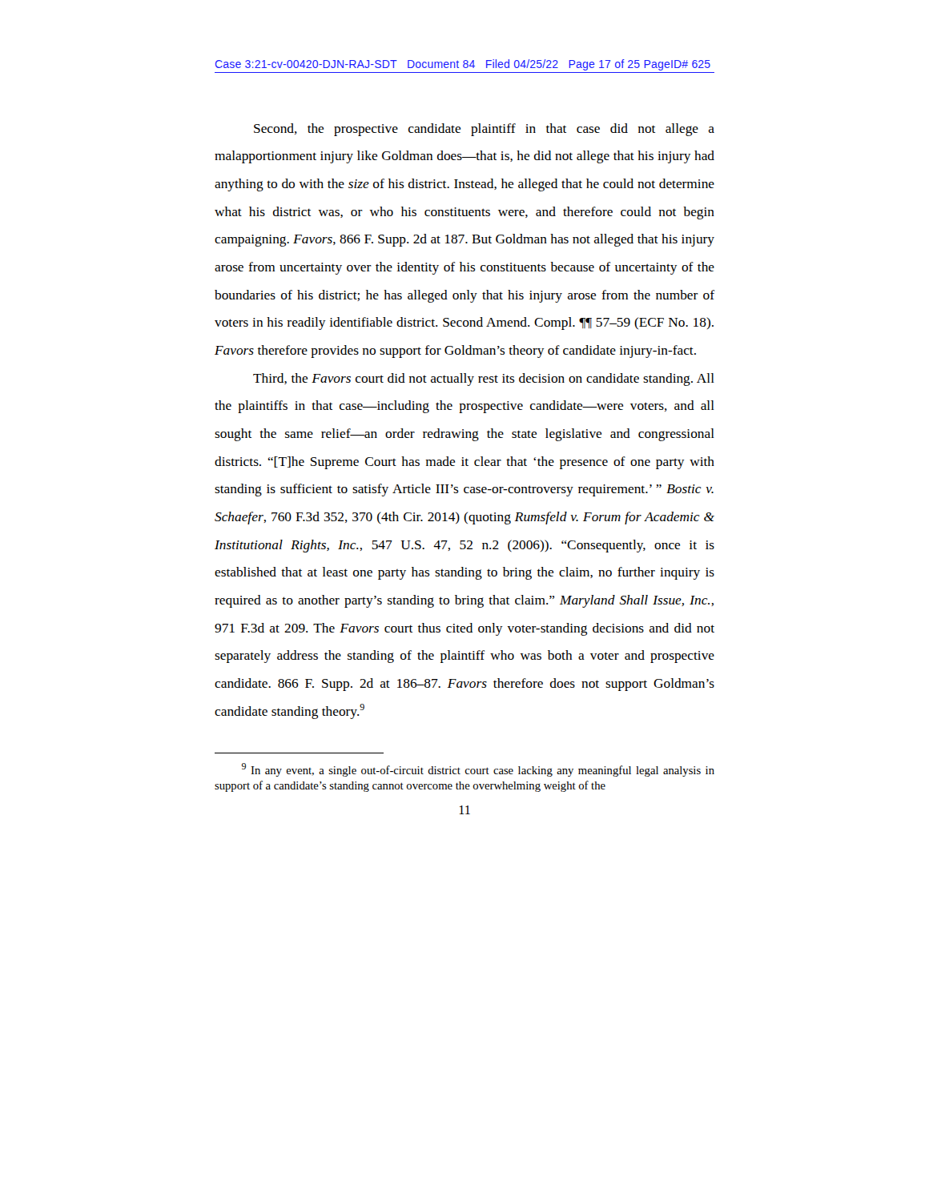Case 3:21-cv-00420-DJN-RAJ-SDT Document 84 Filed 04/25/22 Page 17 of 25 PageID# 625
Second, the prospective candidate plaintiff in that case did not allege a malapportionment injury like Goldman does—that is, he did not allege that his injury had anything to do with the size of his district. Instead, he alleged that he could not determine what his district was, or who his constituents were, and therefore could not begin campaigning. Favors, 866 F. Supp. 2d at 187. But Goldman has not alleged that his injury arose from uncertainty over the identity of his constituents because of uncertainty of the boundaries of his district; he has alleged only that his injury arose from the number of voters in his readily identifiable district. Second Amend. Compl. ¶¶ 57–59 (ECF No. 18). Favors therefore provides no support for Goldman’s theory of candidate injury-in-fact.
Third, the Favors court did not actually rest its decision on candidate standing. All the plaintiffs in that case—including the prospective candidate—were voters, and all sought the same relief—an order redrawing the state legislative and congressional districts. “[T]he Supreme Court has made it clear that ‘the presence of one party with standing is sufficient to satisfy Article III’s case-or-controversy requirement.’ ” Bostic v. Schaefer, 760 F.3d 352, 370 (4th Cir. 2014) (quoting Rumsfeld v. Forum for Academic & Institutional Rights, Inc., 547 U.S. 47, 52 n.2 (2006)). “Consequently, once it is established that at least one party has standing to bring the claim, no further inquiry is required as to another party’s standing to bring that claim.” Maryland Shall Issue, Inc., 971 F.3d at 209. The Favors court thus cited only voter-standing decisions and did not separately address the standing of the plaintiff who was both a voter and prospective candidate. 866 F. Supp. 2d at 186–87. Favors therefore does not support Goldman’s candidate standing theory.9
9 In any event, a single out-of-circuit district court case lacking any meaningful legal analysis in support of a candidate’s standing cannot overcome the overwhelming weight of the
11